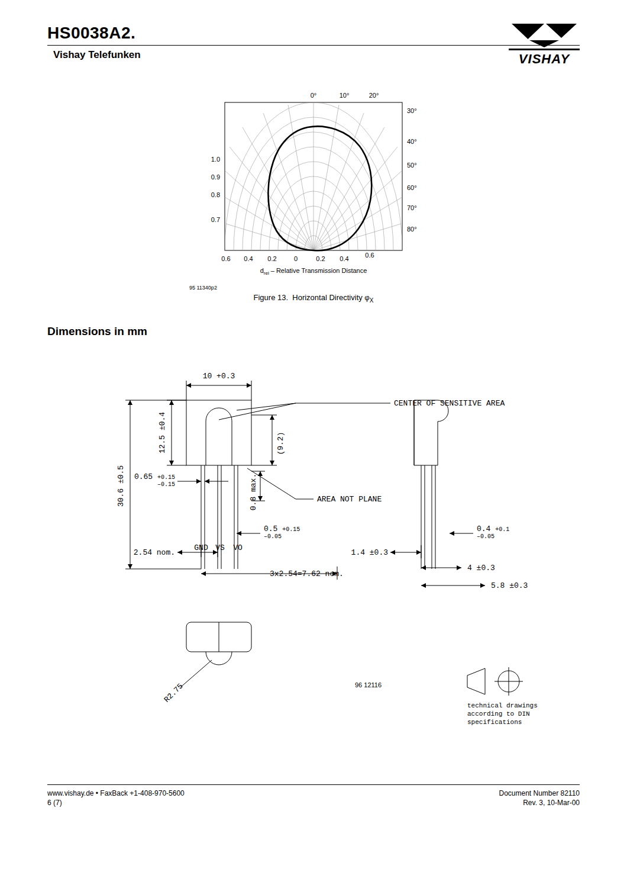VISHAY
HS0038A2.
Vishay Telefunken
0° 10° 20° 30° 40° 50° 60° 70° 80° 1.0 0.9 0.8 0.7 0.6 0.4 0.2 0 0.2 0.4 0.6 drel – Relative Transmission Distance
95 11340p2
Figure 13. Horizontal Directivity φX
Dimensions in mm
10 +0.3 12.5 ±0.4 30.6 ±0.5 (9.2) 0.65 +0.15 –0.15 0.8 max. CENTER OF SENSITIVE AREA AREA NOT PLANE GND VS VO 0.5 +0.15 –0.05 2.54 nom. 3x2.54=7.62 nom. 0.4 +0.1 –0.05 1.4 ±0.3 4 ±0.3 5.8 ±0.3 R2.75 96 12116 technical drawings according to DIN specifications
www.vishay.de • FaxBack +1-408-970-5600
6 (7)
Document Number 82110
Rev. 3, 10-Mar-00